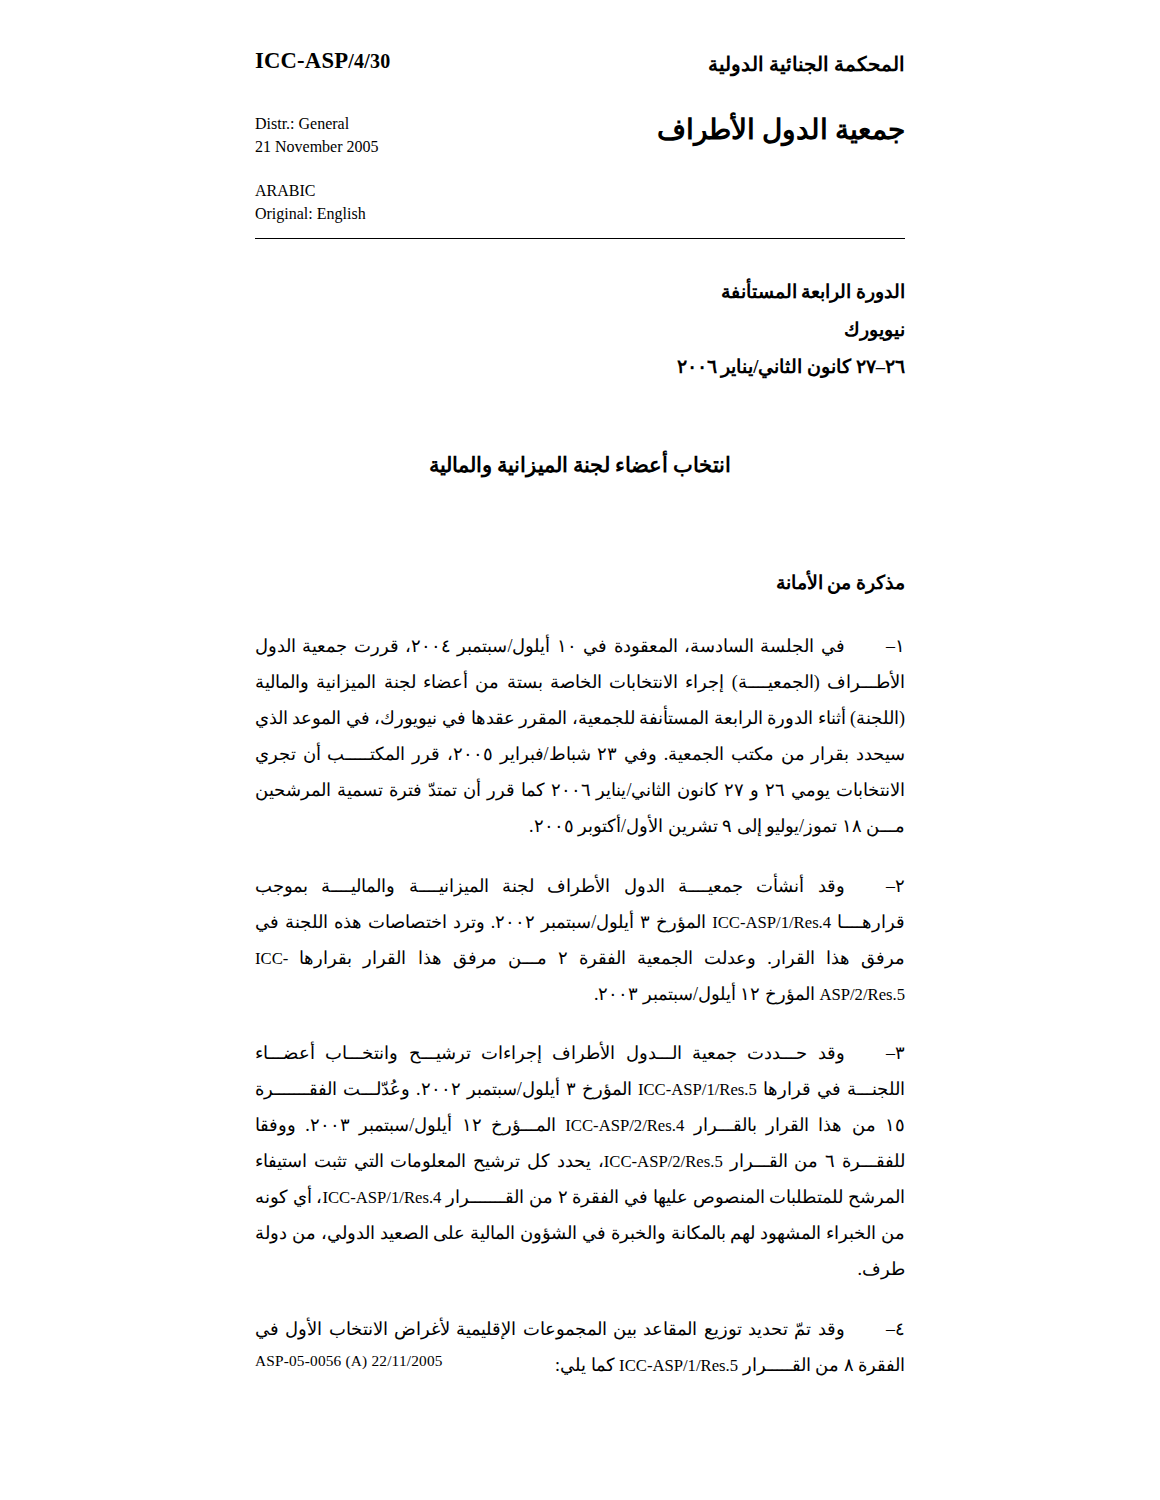| المحكمة الجنائية الدولية | ICC-ASP /4/30 |
| جمعية الدول الأطراف | Distr.: General 21 November 2005 ARABIC Original: English |
الدورة الرابعة المستأنفة
نيويورك
٢٦–٢٧ كانون الثاني/يناير ٢٠٠٦
انتخاب أعضاء لجنة الميزانية والمالية
مذكرة من الأمانة
١–في الجلسة السادسة، المعقودة في ١٠ أيلول/سبتمبر ٢٠٠٤، قررت جمعية الدول الأطـــراف (الجمعيــــة) إجراء الانتخابات الخاصة بستة من أعضاء لجنة الميزانية والمالية (اللجنة) أثناء الدورة الرابعة المستأنفة للجمعية، المقرر عقدها في نيويورك، في الموعد الذي سيحدد بقرار من مكتب الجمعية. وفي ٢٣ شباط/فبراير ٢٠٠٥، قرر المكتـــــب أن تجري الانتخابات يومي ٢٦ و ٢٧ كانون الثاني/يناير ٢٠٠٦ كما قرر أن تمتدّ فترة تسمية المرشحين مـــن ١٨ تموز/يوليو إلى ٩ تشرين الأول/أكتوبر ٢٠٠٥.
٢–وقد أنشأت جمعيــــة الدول الأطراف لجنة الميزانيــــة والماليــــة بموجب قرارهــــا ICC-ASP/1/Res.4 المؤرخ ٣ أيلول/سبتمبر ٢٠٠٢. وترد اختصاصات هذه اللجنة في مرفق هذا القرار. وعدلت الجمعية الفقرة ٢ مـــن مرفق هذا القرار بقرارها ICC-ASP/2/Res.5 المؤرخ ١٢ أيلول/سبتمبر ٢٠٠٣.
٣–وقد حـــددت جمعية الـــدول الأطراف إجراءات ترشيـــح وانتخـــاب أعضـــاء اللجنـــة في قرارها ICC-ASP/1/Res.5 المؤرخ ٣ أيلول/سبتمبر ٢٠٠٢. وعُدّلـــت الفقـــــــرة ١٥ من هذا القرار بالقـــرار ICC-ASP/2/Res.4 المـــؤرخ ١٢ أيلول/سبتمبر ٢٠٠٣. ووفقا للفقـــرة ٦ من القـــرار ICC-ASP/2/Res.5، يحدد كل ترشيح المعلومات التي تثبت استيفاء المرشح للمتطلبات المنصوص عليها في الفقرة ٢ من القـــــــرار ICC-ASP/1/Res.4، أي كونه من الخبراء المشهود لهم بالمكانة والخبرة في الشؤون المالية على الصعيد الدولي، من دولة طرف.
٤–وقد تمّ تحديد توزيع المقاعد بين المجموعات الإقليمية لأغراض الانتخاب الأول في الفقرة ٨ من القـــــرار ICC-ASP/1/Res.5 كما يلي:
ASP-05-0056 (A) 22/11/2005